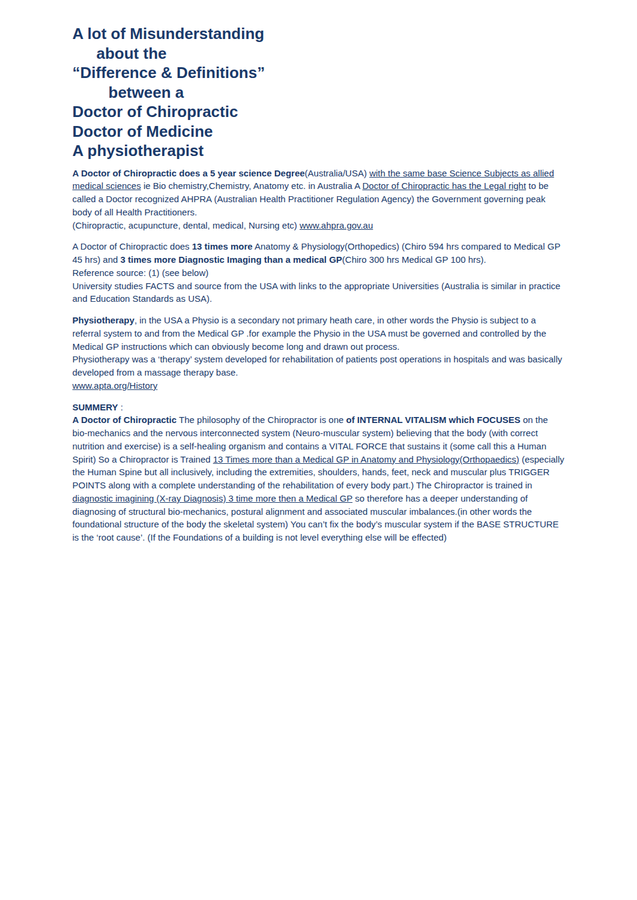A lot of Misunderstanding about the “Difference & Definitions” between a Doctor of Chiropractic
Doctor of Medicine
A physiotherapist
A Doctor of Chiropractic does a 5 year science Degree(Australia/USA) with the same base Science Subjects as allied medical sciences ie Bio chemistry,Chemistry, Anatomy etc. in Australia A Doctor of Chiropractic has the Legal right to be called a Doctor recognized AHPRA (Australian Health Practitioner Regulation Agency) the Government governing peak body of all Health Practitioners.
(Chiropractic, acupuncture, dental, medical, Nursing etc) www.ahpra.gov.au
A Doctor of Chiropractic does 13 times more Anatomy & Physiology(Orthopedics) (Chiro 594 hrs compared to Medical GP 45 hrs) and 3 times more Diagnostic Imaging than a medical GP(Chiro 300 hrs Medical GP 100 hrs).
Reference source: (1) (see below)
University studies FACTS and source from the USA with links to the appropriate Universities (Australia is similar in practice and Education Standards as USA).
Physiotherapy, in the USA a Physio is a secondary not primary heath care, in other words the Physio is subject to a referral system to and from the Medical GP .for example the Physio in the USA must be governed and controlled by the Medical GP instructions which can obviously become long and drawn out process.
Physiotherapy was a ‘therapy’ system developed for rehabilitation of patients post operations in hospitals and was basically developed from a massage therapy base.
www.apta.org/History
SUMMERY :
A Doctor of Chiropractic The philosophy of the Chiropractor is one of INTERNAL VITALISM which FOCUSES on the bio-mechanics and the nervous interconnected system (Neuro-muscular system) believing that the body (with correct nutrition and exercise) is a self-healing organism and contains a VITAL FORCE that sustains it (some call this a Human Spirit) So a Chiropractor is Trained 13 Times more than a Medical GP in Anatomy and Physiology(Orthopaedics) (especially the Human Spine but all inclusively, including the extremities, shoulders, hands, feet, neck and muscular plus TRIGGER POINTS along with a complete understanding of the rehabilitation of every body part.) The Chiropractor is trained in diagnostic imagining (X-ray Diagnosis) 3 time more then a Medical GP so therefore has a deeper understanding of diagnosing of structural bio-mechanics, postural alignment and associated muscular imbalances.(in other words the foundational structure of the body the skeletal system) You can’t fix the body’s muscular system if the BASE STRUCTURE is the ‘root cause’. (If the Foundations of a building is not level everything else will be effected)